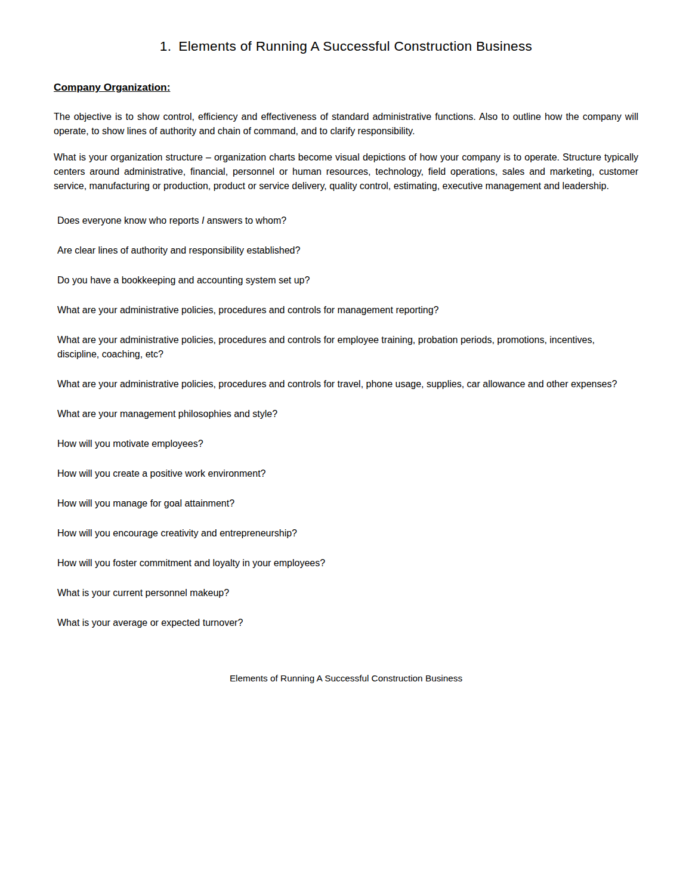1. Elements of Running A Successful Construction Business
Company Organization:
The objective is to show control, efficiency and effectiveness of standard administrative functions. Also to outline how the company will operate, to show lines of authority and chain of command, and to clarify responsibility.
What is your organization structure – organization charts become visual depictions of how your company is to operate. Structure typically centers around administrative, financial, personnel or human resources, technology, field operations, sales and marketing, customer service, manufacturing or production, product or service delivery, quality control, estimating, executive management and leadership.
Does everyone know who reports I answers to whom?
Are clear lines of authority and responsibility established?
Do you have a bookkeeping and accounting system set up?
What are your administrative policies, procedures and controls for management reporting?
What are your administrative policies, procedures and controls for employee training, probation periods, promotions, incentives, discipline, coaching, etc?
What are your administrative policies, procedures and controls for travel, phone usage, supplies, car allowance and other expenses?
What are your management philosophies and style?
How will you motivate employees?
How will you create a positive work environment?
How will you manage for goal attainment?
How will you encourage creativity and entrepreneurship?
How will you foster commitment and loyalty in your employees?
What is your current personnel makeup?
What is your average or expected turnover?
Elements of Running A Successful Construction Business